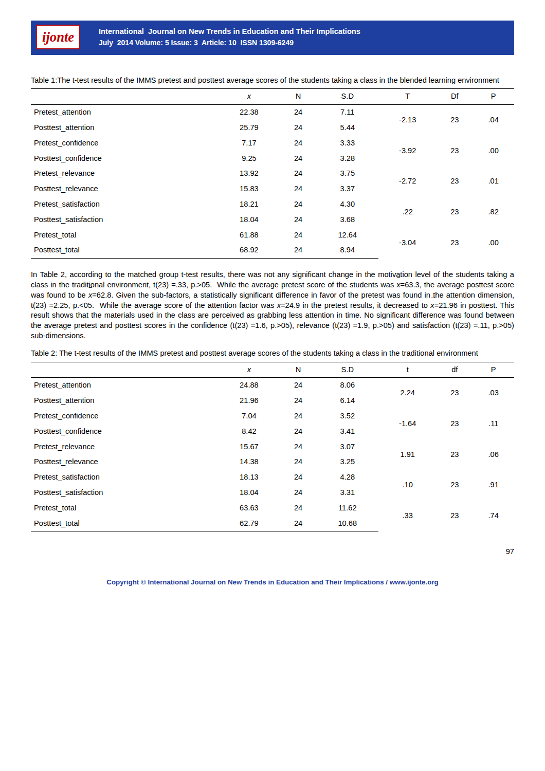ijonte
International Journal on New Trends in Education and Their Implications
July 2014 Volume: 5 Issue: 3 Article: 10 ISSN 1309-6249
Table 1:The t-test results of the IMMS pretest and posttest average scores of the students taking a class in the blended learning environment
| | x | N | S.D | T | Df | P |
| --- | --- | --- | --- | --- | --- | --- |
| Pretest_attention | 22.38 | 24 | 7.11 | -2.13 | 23 | .04 |
| Posttest_attention | 25.79 | 24 | 5.44 |
| Pretest_confidence | 7.17 | 24 | 3.33 | -3.92 | 23 | .00 |
| Posttest_confidence | 9.25 | 24 | 3.28 |
| Pretest_relevance | 13.92 | 24 | 3.75 | -2.72 | 23 | .01 |
| Posttest_relevance | 15.83 | 24 | 3.37 |
| Pretest_satisfaction | 18.21 | 24 | 4.30 | .22 | 23 | .82 |
| Posttest_satisfaction | 18.04 | 24 | 3.68 |
| Pretest_total | 61.88 | 24 | 12.64 | -3.04 | 23 | .00 |
| Posttest_total | 68.92 | 24 | 8.94 |
In Table 2, according to the matched group t-test results, there was not any significant change in the motivation level of the students taking a class in the traditional environment, t(23) =.33, p.>05. While the average pretest score of the students was x=63.3, the average posttest score was found to be x=62.8. Given the sub-factors, a statistically significant difference in favor of the pretest was found in the attention dimension, t(23) =2.25, p.<05. While the average score of the attention factor was x=24.9 in the pretest results, it decreased to x=21.96 in posttest. This result shows that the materials used in the class are perceived as grabbing less attention in time. No significant difference was found between the average pretest and posttest scores in the confidence (t(23) =1.6, p.>05), relevance (t(23) =1.9, p.>05) and satisfaction (t(23) =.11, p.>05) sub-dimensions.
Table 2: The t-test results of the IMMS pretest and posttest average scores of the students taking a class in the traditional environment
| | x | N | S.D | t | df | P |
| --- | --- | --- | --- | --- | --- | --- |
| Pretest_attention | 24.88 | 24 | 8.06 | 2.24 | 23 | .03 |
| Posttest_attention | 21.96 | 24 | 6.14 |
| Pretest_confidence | 7.04 | 24 | 3.52 | -1.64 | 23 | .11 |
| Posttest_confidence | 8.42 | 24 | 3.41 |
| Pretest_relevance | 15.67 | 24 | 3.07 | 1.91 | 23 | .06 |
| Posttest_relevance | 14.38 | 24 | 3.25 |
| Pretest_satisfaction | 18.13 | 24 | 4.28 | .10 | 23 | .91 |
| Posttest_satisfaction | 18.04 | 24 | 3.31 |
| Pretest_total | 63.63 | 24 | 11.62 | .33 | 23 | .74 |
| Posttest_total | 62.79 | 24 | 10.68 |
97
Copyright © International Journal on New Trends in Education and Their Implications / www.ijonte.org